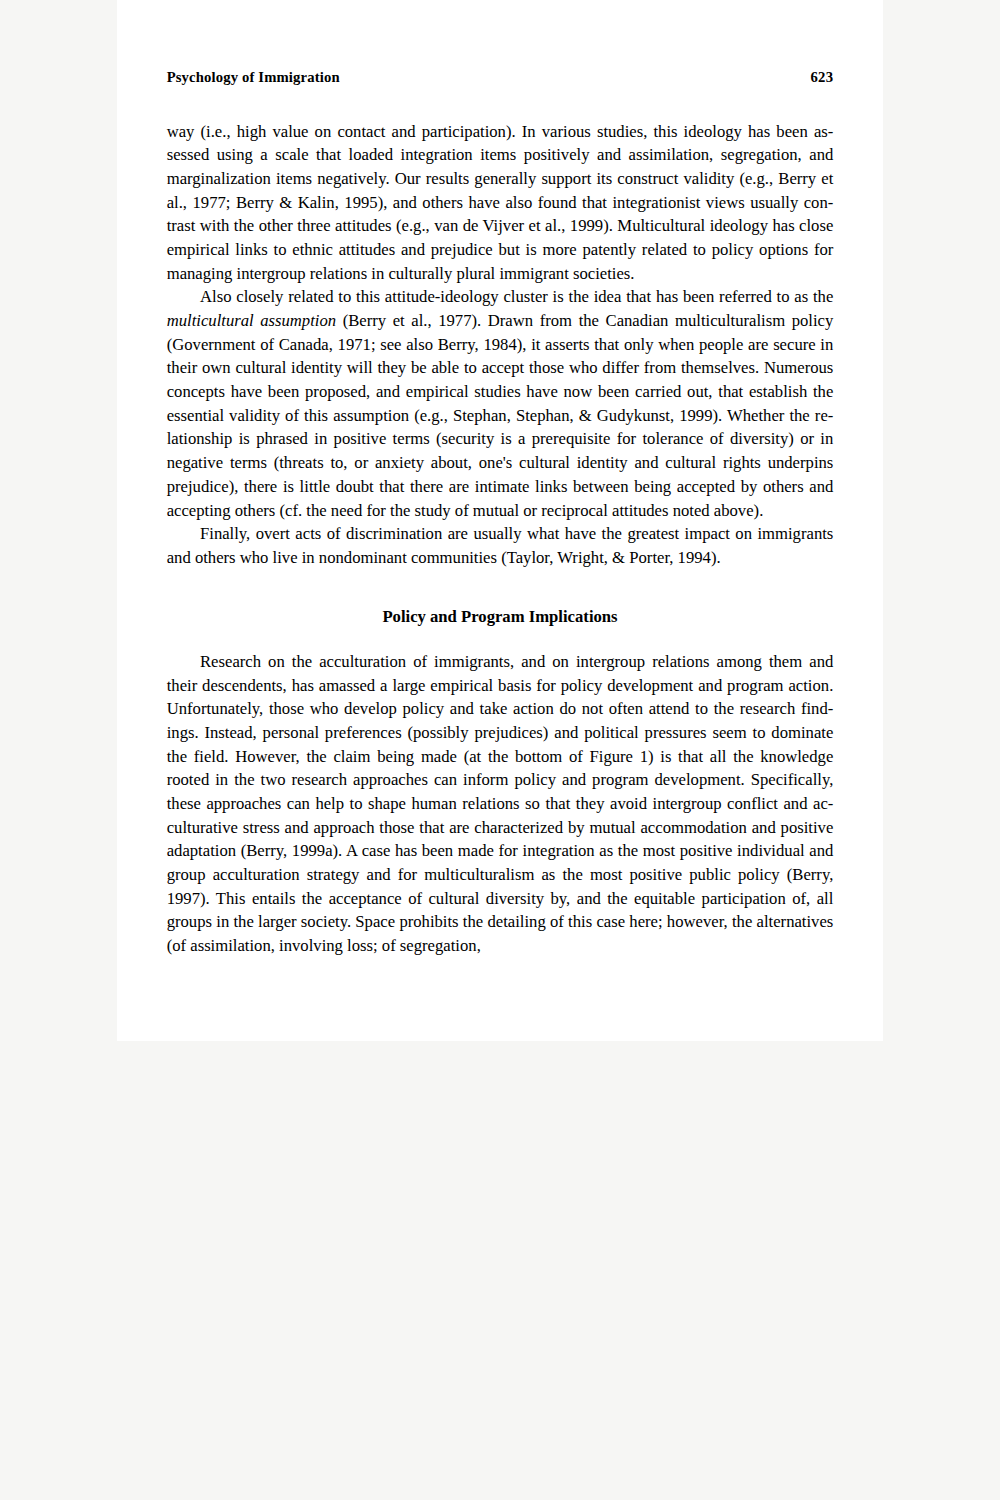Psychology of Immigration 623
way (i.e., high value on contact and participation). In various studies, this ideology has been assessed using a scale that loaded integration items positively and assimilation, segregation, and marginalization items negatively. Our results generally support its construct validity (e.g., Berry et al., 1977; Berry & Kalin, 1995), and others have also found that integrationist views usually contrast with the other three attitudes (e.g., van de Vijver et al., 1999). Multicultural ideology has close empirical links to ethnic attitudes and prejudice but is more patently related to policy options for managing intergroup relations in culturally plural immigrant societies.
Also closely related to this attitude-ideology cluster is the idea that has been referred to as the multicultural assumption (Berry et al., 1977). Drawn from the Canadian multiculturalism policy (Government of Canada, 1971; see also Berry, 1984), it asserts that only when people are secure in their own cultural identity will they be able to accept those who differ from themselves. Numerous concepts have been proposed, and empirical studies have now been carried out, that establish the essential validity of this assumption (e.g., Stephan, Stephan, & Gudykunst, 1999). Whether the relationship is phrased in positive terms (security is a prerequisite for tolerance of diversity) or in negative terms (threats to, or anxiety about, one's cultural identity and cultural rights underpins prejudice), there is little doubt that there are intimate links between being accepted by others and accepting others (cf. the need for the study of mutual or reciprocal attitudes noted above).
Finally, overt acts of discrimination are usually what have the greatest impact on immigrants and others who live in nondominant communities (Taylor, Wright, & Porter, 1994).
Policy and Program Implications
Research on the acculturation of immigrants, and on intergroup relations among them and their descendents, has amassed a large empirical basis for policy development and program action. Unfortunately, those who develop policy and take action do not often attend to the research findings. Instead, personal preferences (possibly prejudices) and political pressures seem to dominate the field. However, the claim being made (at the bottom of Figure 1) is that all the knowledge rooted in the two research approaches can inform policy and program development. Specifically, these approaches can help to shape human relations so that they avoid intergroup conflict and acculturative stress and approach those that are characterized by mutual accommodation and positive adaptation (Berry, 1999a). A case has been made for integration as the most positive individual and group acculturation strategy and for multiculturalism as the most positive public policy (Berry, 1997). This entails the acceptance of cultural diversity by, and the equitable participation of, all groups in the larger society. Space prohibits the detailing of this case here; however, the alternatives (of assimilation, involving loss; of segregation,